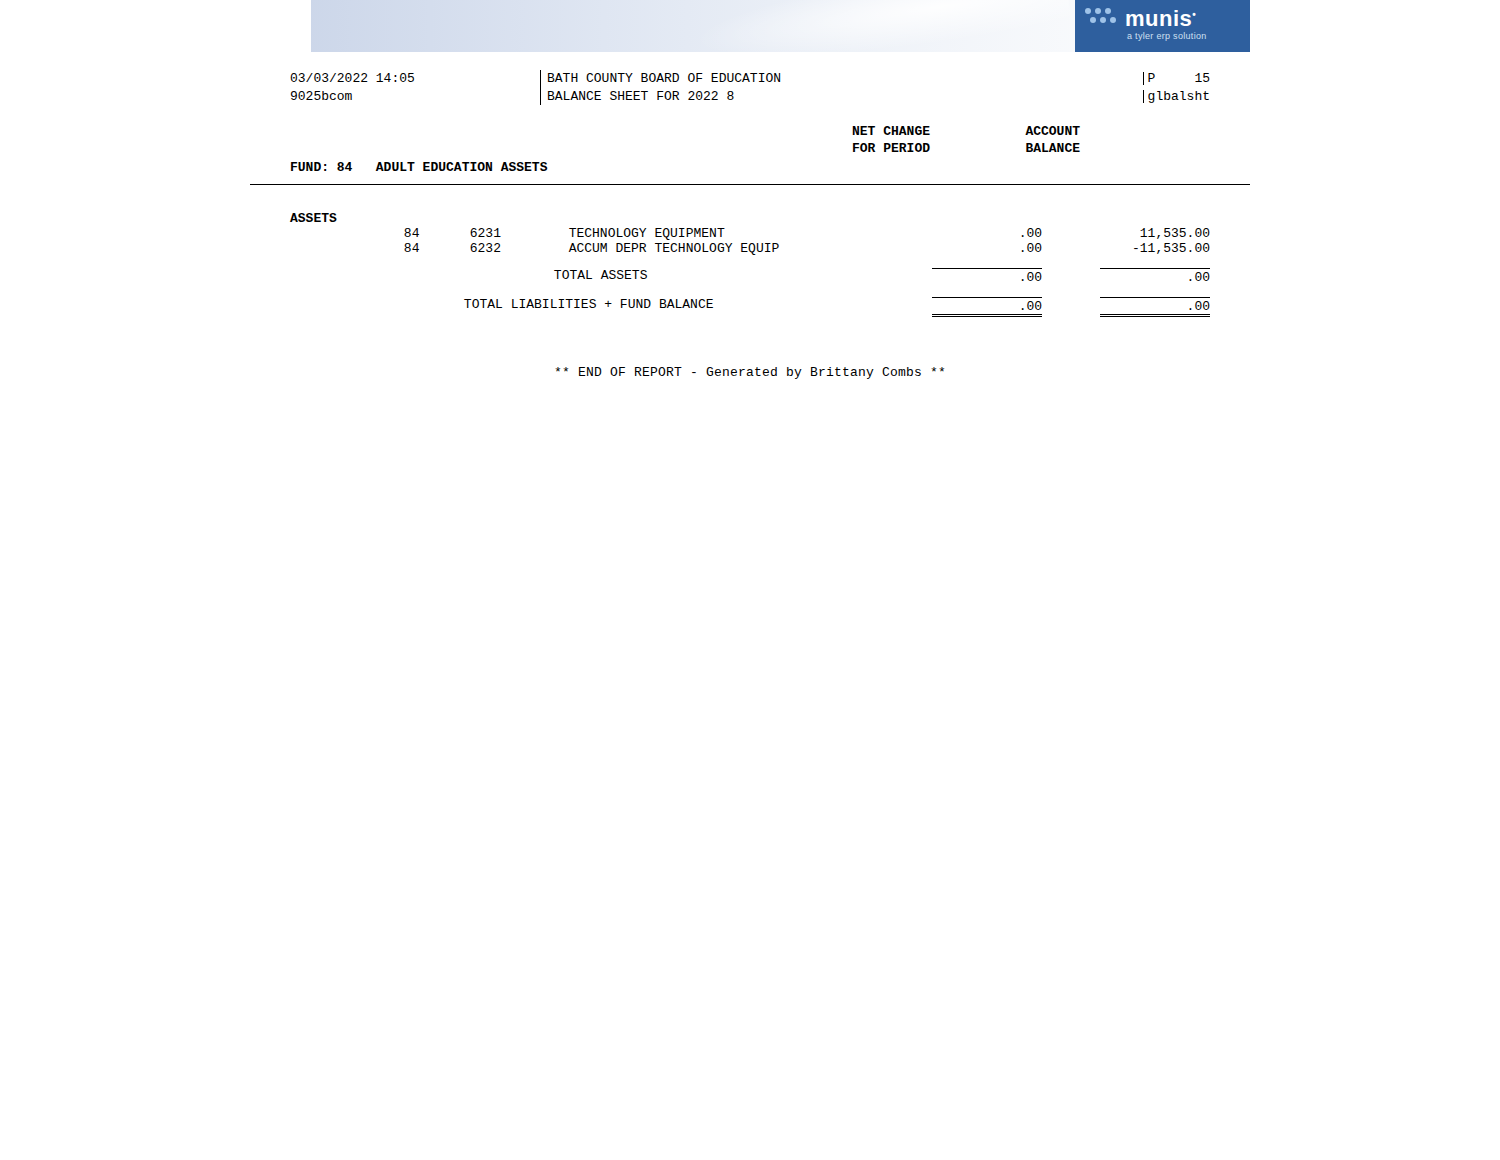munis•
a tyler erp solution
03/03/2022 14:05 9025bcom
BATH COUNTY BOARD OF EDUCATION BALANCE SHEET FOR 2022 8
P 15 glbalsht
NET CHANGE
FOR PERIOD
ACCOUNT
BALANCE
FUND: 84 ADULT EDUCATION ASSETS
| ASSETS | | | | | |
| | 84 | 6231 | TECHNOLOGY EQUIPMENT | .00 | 11,535.00 |
| | 84 | 6232 | ACCUM DEPR TECHNOLOGY EQUIP | .00 | -11,535.00 |
| | TOTAL ASSETS | .00 | .00 |
| | TOTAL LIABILITIES + FUND BALANCE | .00 | .00 |
** END OF REPORT - Generated by Brittany Combs **